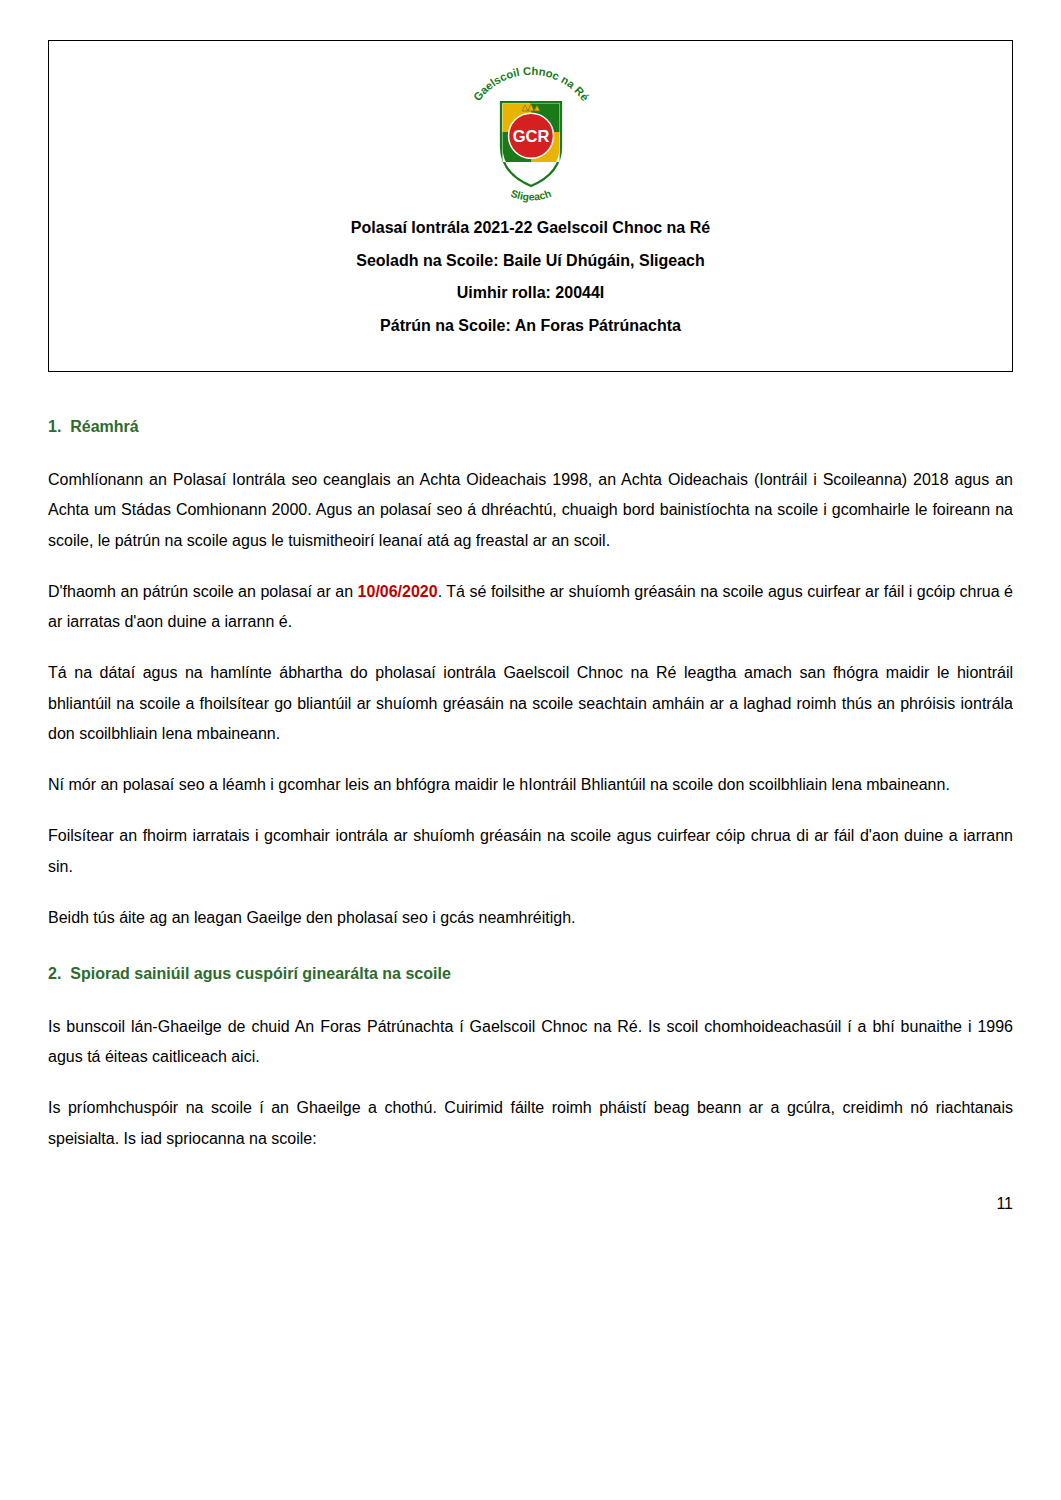Gaelscoil Chnoc na Ré GCR Sligeach
Polasaí Iontrála 2021-22 Gaelscoil Chnoc na Ré
Seoladh na Scoile: Baile Uí Dhúgáin, Sligeach
Uimhir rolla: 20044I
Pátrún na Scoile: An Foras Pátrúnachta
1. Réamhrá
Comhlíonann an Polasaí Iontrála seo ceanglais an Achta Oideachais 1998, an Achta Oideachais (Iontráil i Scoileanna) 2018 agus an Achta um Stádas Comhionann 2000. Agus an polasaí seo á dhréachtú, chuaigh bord bainistíochta na scoile i gcomhairle le foireann na scoile, le pátrún na scoile agus le tuismitheoirí leanaí atá ag freastal ar an scoil.
D'fhaomh an pátrún scoile an polasaí ar an 10/06/2020. Tá sé foilsithe ar shuíomh gréasáin na scoile agus cuirfear ar fáil i gcóip chrua é ar iarratas d'aon duine a iarrann é.
Tá na dátaí agus na hamlínte ábhartha do pholasaí iontrála Gaelscoil Chnoc na Ré leagtha amach san fhógra maidir le hiontráil bhliantúil na scoile a fhoilsítear go bliantúil ar shuíomh gréasáin na scoile seachtain amháin ar a laghad roimh thús an phróisis iontrála don scoilbhliain lena mbaineann.
Ní mór an polasaí seo a léamh i gcomhar leis an bhfógra maidir le hIontráil Bhliantúil na scoile don scoilbhliain lena mbaineann.
Foilsítear an fhoirm iarratais i gcomhair iontrála ar shuíomh gréasáin na scoile agus cuirfear cóip chrua di ar fáil d'aon duine a iarrann sin.
Beidh tús áite ag an leagan Gaeilge den pholasaí seo i gcás neamhréitigh.
2. Spiorad sainiúil agus cuspóirí ginearálta na scoile
Is bunscoil lán-Ghaeilge de chuid An Foras Pátrúnachta í Gaelscoil Chnoc na Ré. Is scoil chomhoideachasúil í a bhí bunaithe i 1996 agus tá éiteas caitliceach aici.
Is príomhchuspóir na scoile í an Ghaeilge a chothú. Cuirimid fáilte roimh pháistí beag beann ar a gcúlra, creidimh nó riachtanais speisialta. Is iad spriocanna na scoile:
11